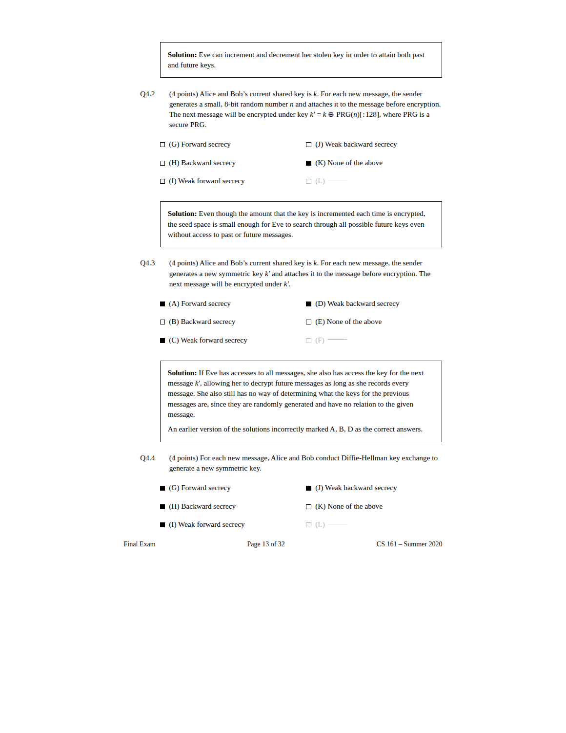Solution: Eve can increment and decrement her stolen key in order to attain both past and future keys.
Q4.2
(4 points) Alice and Bob’s current shared key is k. For each new message, the sender generates a small, 8-bit random number n and attaches it to the message before encryption. The next message will be encrypted under key k′ = k ⊕ PRG(n)[ : 128], where PRG is a secure PRG.
| (G) Forward secrecy | (J) Weak backward secrecy |
| (H) Backward secrecy | (K) None of the above |
| (I) Weak forward secrecy | (L) |
Solution: Even though the amount that the key is incremented each time is encrypted, the seed space is small enough for Eve to search through all possible future keys even without access to past or future messages.
Q4.3
(4 points) Alice and Bob’s current shared key is k. For each new message, the sender generates a new symmetric key k′ and attaches it to the message before encryption. The next message will be encrypted under k′.
| (A) Forward secrecy | (D) Weak backward secrecy |
| (B) Backward secrecy | (E) None of the above |
| (C) Weak forward secrecy | (F) |
Solution: If Eve has accesses to all messages, she also has access the key for the next message k′, allowing her to decrypt future messages as long as she records every message. She also still has no way of determining what the keys for the previous messages are, since they are randomly generated and have no relation to the given message.
An earlier version of the solutions incorrectly marked A, B, D as the correct answers.
Q4.4
(4 points) For each new message, Alice and Bob conduct Diffie-Hellman key exchange to generate a new symmetric key.
| (G) Forward secrecy | (J) Weak backward secrecy |
| (H) Backward secrecy | (K) None of the above |
| (I) Weak forward secrecy | (L) |
Final Exam
Page 13 of 32
CS 161 – Summer 2020